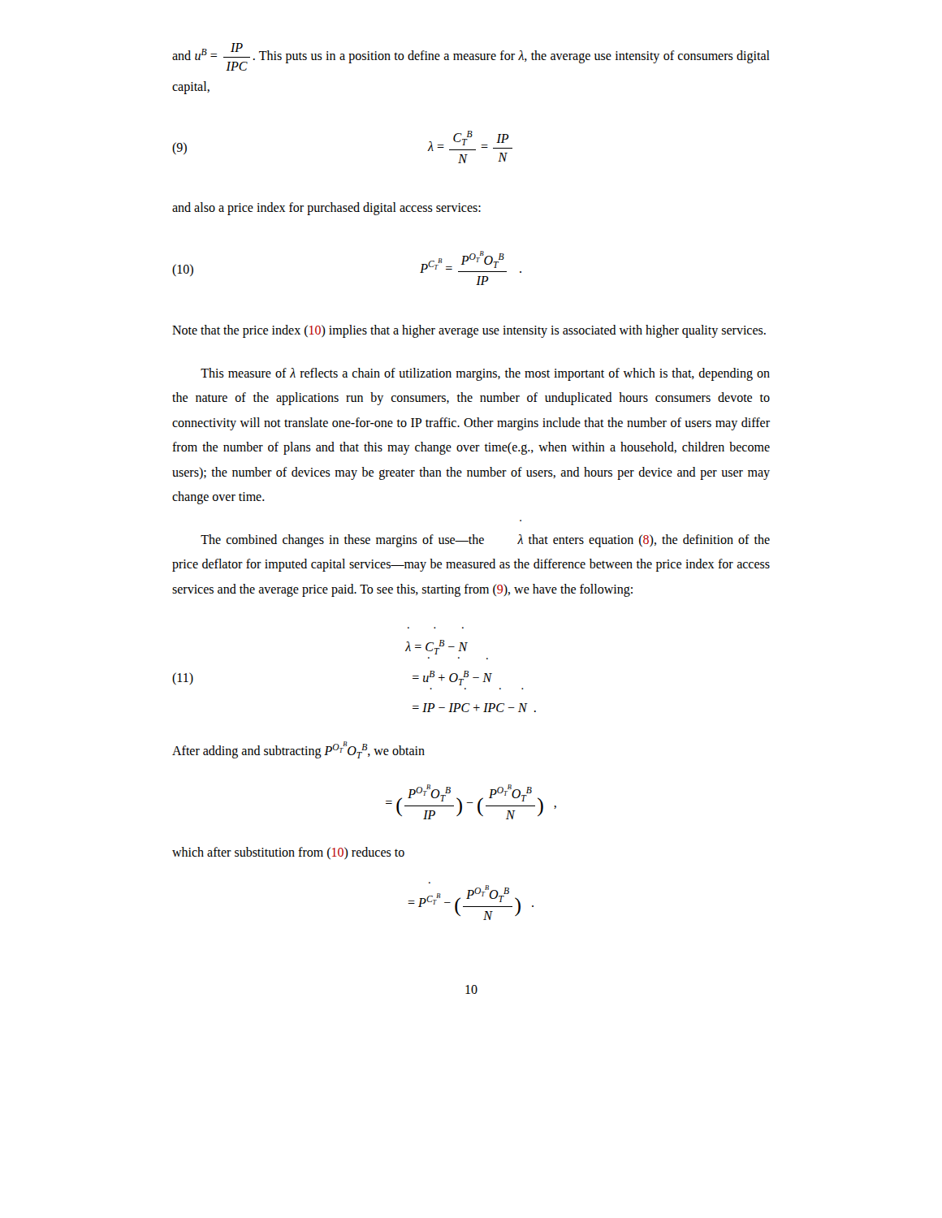and uB = IP IPC. This puts us in a position to define a measure for λ, the average use intensity of consumers digital capital,
(9) λ = CTB N = IP N
and also a price index for purchased digital access services:
(10) PCTB = POTBOTB IP .
Note that the price index (10) implies that a higher average use intensity is associated with higher quality services.
This measure of λ reflects a chain of utilization margins, the most important of which is that, depending on the nature of the applications run by consumers, the number of unduplicated hours consumers devote to connectivity will not translate one-for-one to IP traffic. Other margins include that the number of users may differ from the number of plans and that this may change over time(e.g., when within a household, children become users); the number of devices may be greater than the number of users, and hours per device and per user may change over time.
The combined changes in these margins of use—the λ that enters equation (8), the definition of the price deflator for imputed capital services—may be measured as the difference between the price index for access services and the average price paid. To see this, starting from (9), we have the following:
(11)
λ = CTB − N
= uB + OTB − N
= IP − IP C + IP C − N .
After adding and subtracting POTBOTB, we obtain
= (POTBOTB IP) − (POTBOTB N) ,
which after substitution from (10) reduces to
= PCTB − (POTBOTB N) .
10